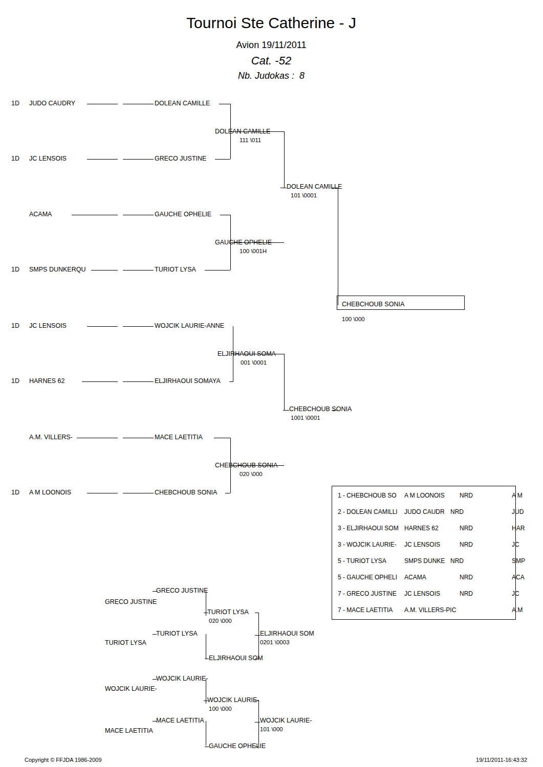Tournoi Ste Catherine - J
Avion 19/11/2011
Cat. -52
Nb. Judokas : 8
1D
JUDO CAUDRY
DOLEAN CAMILLE
DOLEAN CAMILLE
111 \011
1D
JC LENSOIS
GRECO JUSTINE
DOLEAN CAMILLE
101 \0001
ACAMA
GAUCHE OPHELIE
GAUCHE OPHELIE
100 \001H
1D
SMPS DUNKERQU
TURIOT LYSA
CHEBCHOUB SONIA
100 \000
1D
JC LENSOIS
WOJCIK LAURIE-ANNE
ELJIRHAOUI SOMA
001 \0001
1D
HARNES 62
ELJIRHAOUI SOMAYA
CHEBCHOUB SONIA
1001 \0001
A.M. VILLERS-
MACE LAETITIA
CHEBCHOUB SONIA
020 \000
1D
A M LOONOIS
CHEBCHOUB SONIA
1 - CHEBCHOUB SO
A M LOONOIS
NRD
A M
2 - DOLEAN CAMILLI
JUDO CAUDR
NRD
JUD
3 - ELJIRHAOUI SOM
HARNES 62
NRD
HAR
3 - WOJCIK LAURIE-
JC LENSOIS
NRD
JC
5 - TURIOT LYSA
SMPS DUNKE
NRD
SMP
5 - GAUCHE OPHELI
ACAMA
NRD
ACA
7 - GRECO JUSTINE
JC LENSOIS
NRD
JC
7 - MACE LAETITIA
A.M. VILLERS-PIC
A.M
GRECO JUSTINE
GRECO JUSTINE
TURIOT LYSA
020 \000
TURIOT LYSA
TURIOT LYSA
ELJIRHAOUI SOM
ELJIRHAOUI SOM
0201 \0003
WOJCIK LAURIE-
WOJCIK LAURIE-
WOJCIK LAURIE-
100 \000
MACE LAETITIA
MACE LAETITIA
GAUCHE OPHELIE
WOJCIK LAURIE-
101 \000
Copyright © FFJDA 1986-2009
19/11/2011-16:43:32